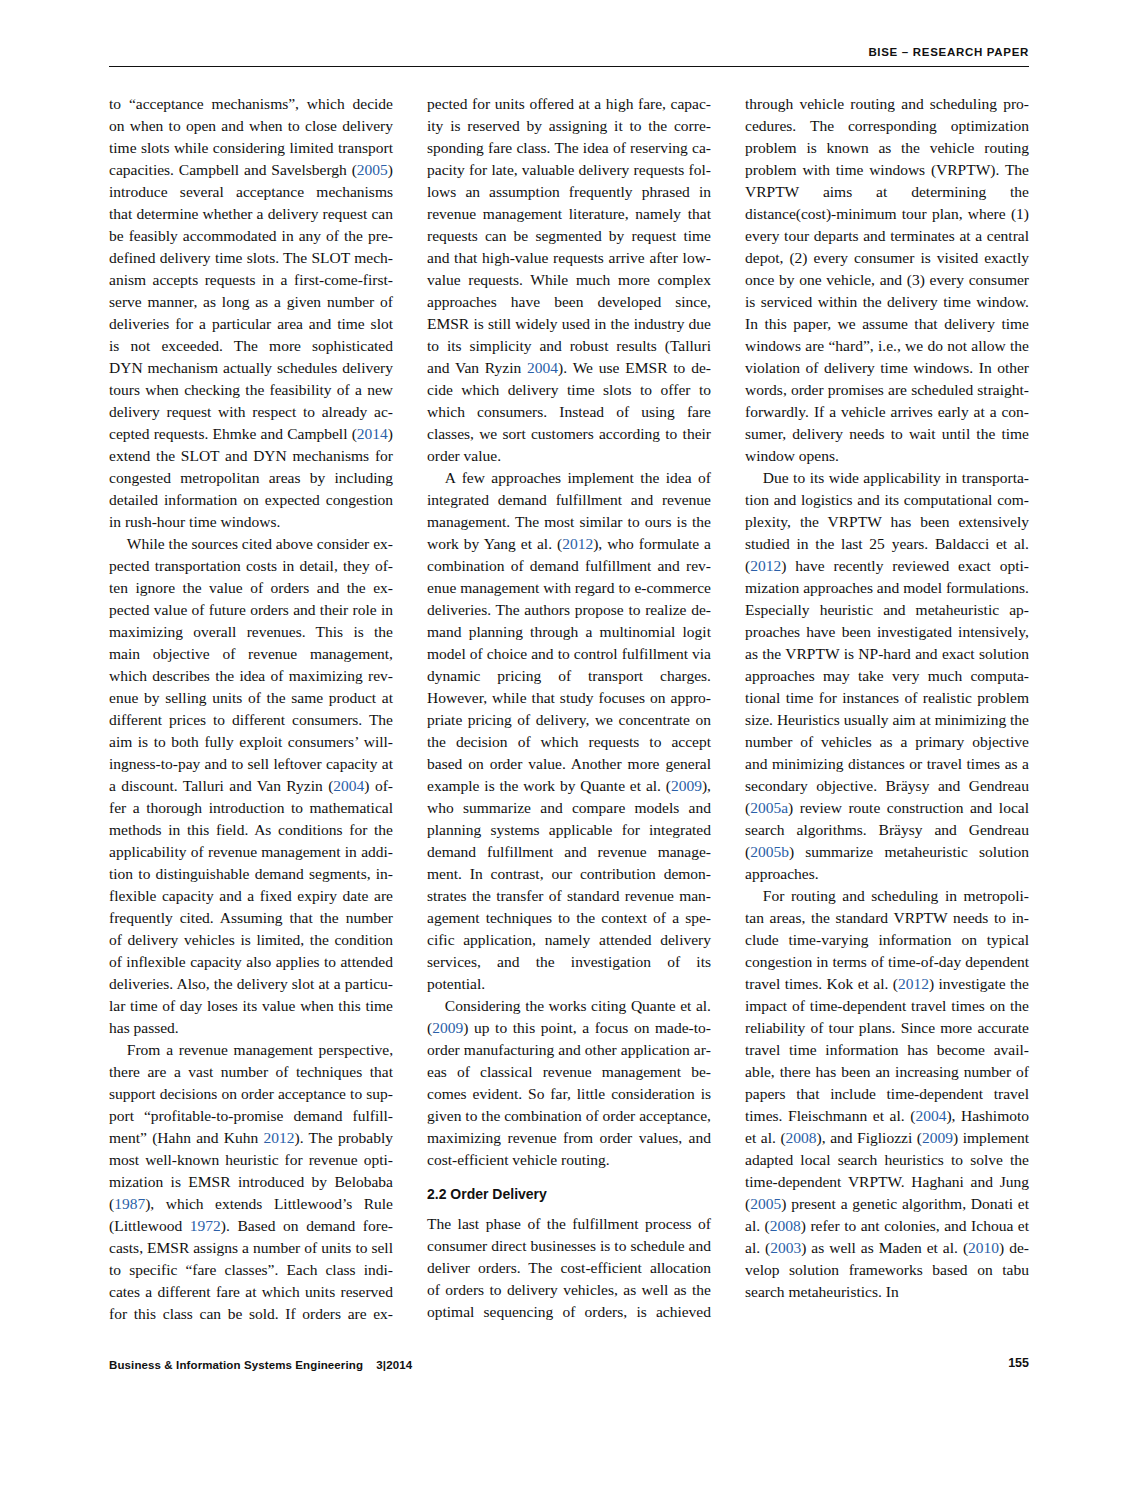BISE – RESEARCH PAPER
to “acceptance mechanisms”, which decide on when to open and when to close delivery time slots while considering limited transport capacities. Campbell and Savelsbergh (2005) introduce several acceptance mechanisms that determine whether a delivery request can be feasibly accommodated in any of the predefined delivery time slots. The SLOT mechanism accepts requests in a first-come-first-serve manner, as long as a given number of deliveries for a particular area and time slot is not exceeded. The more sophisticated DYN mechanism actually schedules delivery tours when checking the feasibility of a new delivery request with respect to already accepted requests. Ehmke and Campbell (2014) extend the SLOT and DYN mechanisms for congested metropolitan areas by including detailed information on expected congestion in rush-hour time windows.
While the sources cited above consider expected transportation costs in detail, they often ignore the value of orders and the expected value of future orders and their role in maximizing overall revenues. This is the main objective of revenue management, which describes the idea of maximizing revenue by selling units of the same product at different prices to different consumers. The aim is to both fully exploit consumers’ willingness-to-pay and to sell leftover capacity at a discount. Talluri and Van Ryzin (2004) offer a thorough introduction to mathematical methods in this field. As conditions for the applicability of revenue management in addition to distinguishable demand segments, inflexible capacity and a fixed expiry date are frequently cited. Assuming that the number of delivery vehicles is limited, the condition of inflexible capacity also applies to attended deliveries. Also, the delivery slot at a particular time of day loses its value when this time has passed.
From a revenue management perspective, there are a vast number of techniques that support decisions on order acceptance to support “profitable-to-promise demand fulfillment” (Hahn and Kuhn 2012). The probably most well-known heuristic for revenue optimization is EMSR introduced by Belobaba (1987), which extends Littlewood’s Rule (Littlewood 1972). Based on demand forecasts, EMSR assigns a number of units to sell to specific “fare classes”. Each class indicates a different fare at which units reserved for this class can be sold. If orders are expected for units offered at a high fare, capacity is reserved by assigning it to the corresponding fare class. The idea of reserving capacity for late, valuable delivery requests follows an assumption frequently phrased in revenue management literature, namely that requests can be segmented by request time and that high-value requests arrive after low-value requests. While much more complex approaches have been developed since, EMSR is still widely used in the industry due to its simplicity and robust results (Talluri and Van Ryzin 2004). We use EMSR to decide which delivery time slots to offer to which consumers. Instead of using fare classes, we sort customers according to their order value.
A few approaches implement the idea of integrated demand fulfillment and revenue management. The most similar to ours is the work by Yang et al. (2012), who formulate a combination of demand fulfillment and revenue management with regard to e-commerce deliveries. The authors propose to realize demand planning through a multinomial logit model of choice and to control fulfillment via dynamic pricing of transport charges. However, while that study focuses on appropriate pricing of delivery, we concentrate on the decision of which requests to accept based on order value. Another more general example is the work by Quante et al. (2009), who summarize and compare models and planning systems applicable for integrated demand fulfillment and revenue management. In contrast, our contribution demonstrates the transfer of standard revenue management techniques to the context of a specific application, namely attended delivery services, and the investigation of its potential.
Considering the works citing Quante et al. (2009) up to this point, a focus on made-to-order manufacturing and other application areas of classical revenue management becomes evident. So far, little consideration is given to the combination of order acceptance, maximizing revenue from order values, and cost-efficient vehicle routing.
2.2 Order Delivery
The last phase of the fulfillment process of consumer direct businesses is to schedule and deliver orders. The cost-efficient allocation of orders to delivery vehicles, as well as the optimal sequencing of orders, is achieved through vehicle routing and scheduling procedures. The corresponding optimization problem is known as the vehicle routing problem with time windows (VRPTW). The VRPTW aims at determining the distance(cost)-minimum tour plan, where (1) every tour departs and terminates at a central depot, (2) every consumer is visited exactly once by one vehicle, and (3) every consumer is serviced within the delivery time window. In this paper, we assume that delivery time windows are “hard”, i.e., we do not allow the violation of delivery time windows. In other words, order promises are scheduled straightforwardly. If a vehicle arrives early at a consumer, delivery needs to wait until the time window opens.
Due to its wide applicability in transportation and logistics and its computational complexity, the VRPTW has been extensively studied in the last 25 years. Baldacci et al. (2012) have recently reviewed exact optimization approaches and model formulations. Especially heuristic and metaheuristic approaches have been investigated intensively, as the VRPTW is NP-hard and exact solution approaches may take very much computational time for instances of realistic problem size. Heuristics usually aim at minimizing the number of vehicles as a primary objective and minimizing distances or travel times as a secondary objective. Bräysy and Gendreau (2005a) review route construction and local search algorithms. Bräysy and Gendreau (2005b) summarize metaheuristic solution approaches.
For routing and scheduling in metropolitan areas, the standard VRPTW needs to include time-varying information on typical congestion in terms of time-of-day dependent travel times. Kok et al. (2012) investigate the impact of time-dependent travel times on the reliability of tour plans. Since more accurate travel time information has become available, there has been an increasing number of papers that include time-dependent travel times. Fleischmann et al. (2004), Hashimoto et al. (2008), and Figliozzi (2009) implement adapted local search heuristics to solve the time-dependent VRPTW. Haghani and Jung (2005) present a genetic algorithm, Donati et al. (2008) refer to ant colonies, and Ichoua et al. (2003) as well as Maden et al. (2010) develop solution frameworks based on tabu search metaheuristics. In
Business & Information Systems Engineering 3|2014
155